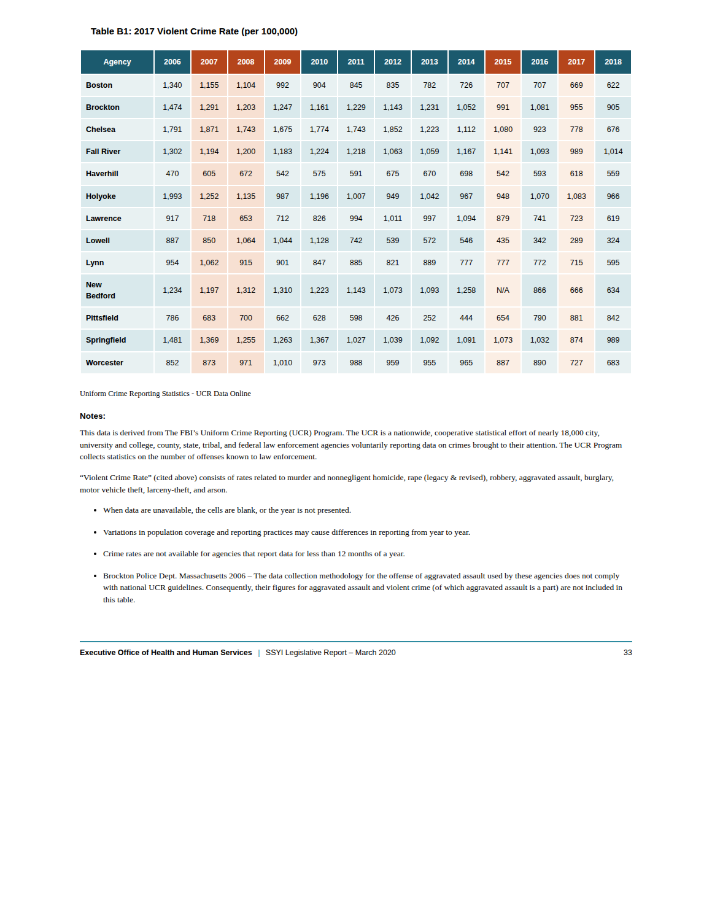Table B1: 2017 Violent Crime Rate (per 100,000)
| Agency | 2006 | 2007 | 2008 | 2009 | 2010 | 2011 | 2012 | 2013 | 2014 | 2015 | 2016 | 2017 | 2018 |
| --- | --- | --- | --- | --- | --- | --- | --- | --- | --- | --- | --- | --- | --- |
| Boston | 1,340 | 1,155 | 1,104 | 992 | 904 | 845 | 835 | 782 | 726 | 707 | 707 | 669 | 622 |
| Brockton | 1,474 | 1,291 | 1,203 | 1,247 | 1,161 | 1,229 | 1,143 | 1,231 | 1,052 | 991 | 1,081 | 955 | 905 |
| Chelsea | 1,791 | 1,871 | 1,743 | 1,675 | 1,774 | 1,743 | 1,852 | 1,223 | 1,112 | 1,080 | 923 | 778 | 676 |
| Fall River | 1,302 | 1,194 | 1,200 | 1,183 | 1,224 | 1,218 | 1,063 | 1,059 | 1,167 | 1,141 | 1,093 | 989 | 1,014 |
| Haverhill | 470 | 605 | 672 | 542 | 575 | 591 | 675 | 670 | 698 | 542 | 593 | 618 | 559 |
| Holyoke | 1,993 | 1,252 | 1,135 | 987 | 1,196 | 1,007 | 949 | 1,042 | 967 | 948 | 1,070 | 1,083 | 966 |
| Lawrence | 917 | 718 | 653 | 712 | 826 | 994 | 1,011 | 997 | 1,094 | 879 | 741 | 723 | 619 |
| Lowell | 887 | 850 | 1,064 | 1,044 | 1,128 | 742 | 539 | 572 | 546 | 435 | 342 | 289 | 324 |
| Lynn | 954 | 1,062 | 915 | 901 | 847 | 885 | 821 | 889 | 777 | 777 | 772 | 715 | 595 |
| New Bedford | 1,234 | 1,197 | 1,312 | 1,310 | 1,223 | 1,143 | 1,073 | 1,093 | 1,258 | N/A | 866 | 666 | 634 |
| Pittsfield | 786 | 683 | 700 | 662 | 628 | 598 | 426 | 252 | 444 | 654 | 790 | 881 | 842 |
| Springfield | 1,481 | 1,369 | 1,255 | 1,263 | 1,367 | 1,027 | 1,039 | 1,092 | 1,091 | 1,073 | 1,032 | 874 | 989 |
| Worcester | 852 | 873 | 971 | 1,010 | 973 | 988 | 959 | 955 | 965 | 887 | 890 | 727 | 683 |
Uniform Crime Reporting Statistics - UCR Data Online
Notes:
This data is derived from The FBI’s Uniform Crime Reporting (UCR) Program. The UCR is a nationwide, cooperative statistical effort of nearly 18,000 city, university and college, county, state, tribal, and federal law enforcement agencies voluntarily reporting data on crimes brought to their attention. The UCR Program collects statistics on the number of offenses known to law enforcement.
“Violent Crime Rate” (cited above) consists of rates related to murder and nonnegligent homicide, rape (legacy & revised), robbery, aggravated assault, burglary, motor vehicle theft, larceny-theft, and arson.
When data are unavailable, the cells are blank, or the year is not presented.
Variations in population coverage and reporting practices may cause differences in reporting from year to year.
Crime rates are not available for agencies that report data for less than 12 months of a year.
Brockton Police Dept. Massachusetts 2006 – The data collection methodology for the offense of aggravated assault used by these agencies does not comply with national UCR guidelines. Consequently, their figures for aggravated assault and violent crime (of which aggravated assault is a part) are not included in this table.
Executive Office of Health and Human Services | SSYI Legislative Report – March 2020
33